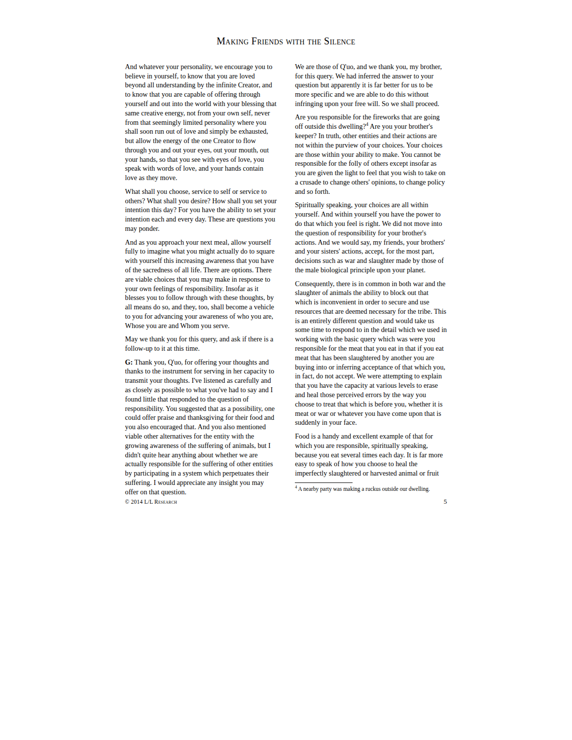Making Friends with the Silence
And whatever your personality, we encourage you to believe in yourself, to know that you are loved beyond all understanding by the infinite Creator, and to know that you are capable of offering through yourself and out into the world with your blessing that same creative energy, not from your own self, never from that seemingly limited personality where you shall soon run out of love and simply be exhausted, but allow the energy of the one Creator to flow through you and out your eyes, out your mouth, out your hands, so that you see with eyes of love, you speak with words of love, and your hands contain love as they move.
What shall you choose, service to self or service to others? What shall you desire? How shall you set your intention this day? For you have the ability to set your intention each and every day. These are questions you may ponder.
And as you approach your next meal, allow yourself fully to imagine what you might actually do to square with yourself this increasing awareness that you have of the sacredness of all life. There are options. There are viable choices that you may make in response to your own feelings of responsibility. Insofar as it blesses you to follow through with these thoughts, by all means do so, and they, too, shall become a vehicle to you for advancing your awareness of who you are, Whose you are and Whom you serve.
May we thank you for this query, and ask if there is a follow-up to it at this time.
G: Thank you, Q'uo, for offering your thoughts and thanks to the instrument for serving in her capacity to transmit your thoughts. I've listened as carefully and as closely as possible to what you've had to say and I found little that responded to the question of responsibility. You suggested that as a possibility, one could offer praise and thanksgiving for their food and you also encouraged that. And you also mentioned viable other alternatives for the entity with the growing awareness of the suffering of animals, but I didn't quite hear anything about whether we are actually responsible for the suffering of other entities by participating in a system which perpetuates their suffering. I would appreciate any insight you may offer on that question.
We are those of Q'uo, and we thank you, my brother, for this query. We had inferred the answer to your question but apparently it is far better for us to be more specific and we are able to do this without infringing upon your free will. So we shall proceed.
Are you responsible for the fireworks that are going off outside this dwelling?4 Are you your brother's keeper? In truth, other entities and their actions are not within the purview of your choices. Your choices are those within your ability to make. You cannot be responsible for the folly of others except insofar as you are given the light to feel that you wish to take on a crusade to change others' opinions, to change policy and so forth.
Spiritually speaking, your choices are all within yourself. And within yourself you have the power to do that which you feel is right. We did not move into the question of responsibility for your brother's actions. And we would say, my friends, your brothers' and your sisters' actions, accept, for the most part, decisions such as war and slaughter made by those of the male biological principle upon your planet.
Consequently, there is in common in both war and the slaughter of animals the ability to block out that which is inconvenient in order to secure and use resources that are deemed necessary for the tribe. This is an entirely different question and would take us some time to respond to in the detail which we used in working with the basic query which was were you responsible for the meat that you eat in that if you eat meat that has been slaughtered by another you are buying into or inferring acceptance of that which you, in fact, do not accept. We were attempting to explain that you have the capacity at various levels to erase and heal those perceived errors by the way you choose to treat that which is before you, whether it is meat or war or whatever you have come upon that is suddenly in your face.
Food is a handy and excellent example of that for which you are responsible, spiritually speaking, because you eat several times each day. It is far more easy to speak of how you choose to heal the imperfectly slaughtered or harvested animal or fruit
4 A nearby party was making a ruckus outside our dwelling.
© 2014 L/L Research 5